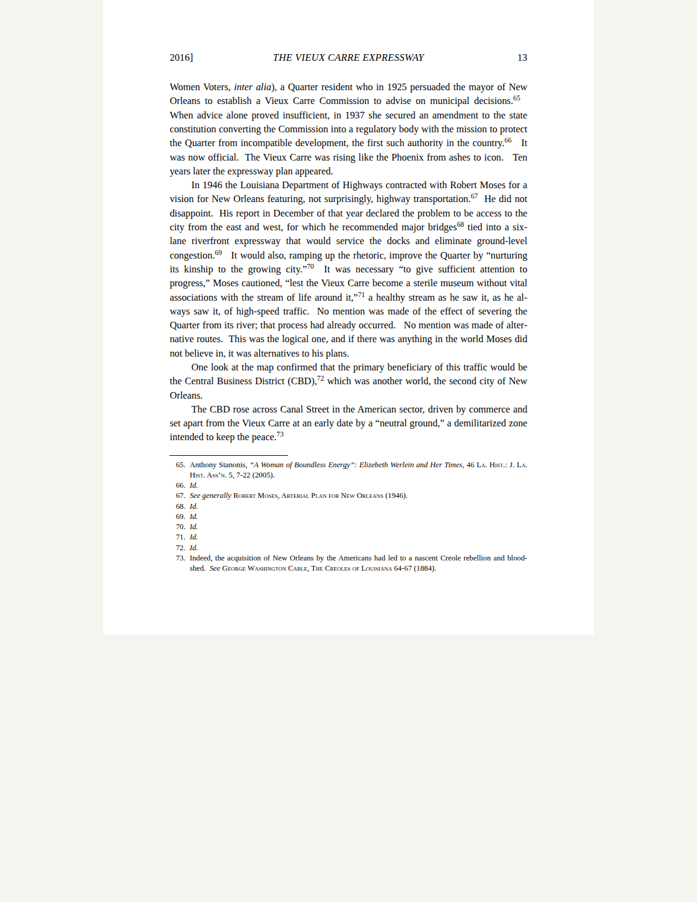2016]
THE VIEUX CARRE EXPRESSWAY
13
Women Voters, inter alia), a Quarter resident who in 1925 persuaded the mayor of New Orleans to establish a Vieux Carre Commission to advise on municipal decisions.65 When advice alone proved insufficient, in 1937 she secured an amendment to the state constitution converting the Commission into a regulatory body with the mission to protect the Quarter from incompatible development, the first such authority in the country.66 It was now official. The Vieux Carre was rising like the Phoenix from ashes to icon. Ten years later the expressway plan appeared.
In 1946 the Louisiana Department of Highways contracted with Robert Moses for a vision for New Orleans featuring, not surprisingly, highway transportation.67 He did not disappoint. His report in December of that year declared the problem to be access to the city from the east and west, for which he recommended major bridges68 tied into a six-lane riverfront expressway that would service the docks and eliminate ground-level congestion.69 It would also, ramping up the rhetoric, improve the Quarter by “nurturing its kinship to the growing city.”70 It was necessary “to give sufficient attention to progress,” Moses cautioned, “lest the Vieux Carre become a sterile museum without vital associations with the stream of life around it,”71 a healthy stream as he saw it, as he always saw it, of high-speed traffic. No mention was made of the effect of severing the Quarter from its river; that process had already occurred. No mention was made of alternative routes. This was the logical one, and if there was anything in the world Moses did not believe in, it was alternatives to his plans.
One look at the map confirmed that the primary beneficiary of this traffic would be the Central Business District (CBD),72 which was another world, the second city of New Orleans.
The CBD rose across Canal Street in the American sector, driven by commerce and set apart from the Vieux Carre at an early date by a “neutral ground,” a demilitarized zone intended to keep the peace.73
65.
Anthony Stanonis, “A Woman of Boundless Energy”: Elizebeth Werlein and Her Times, 46 La. Hist.: J. La. Hist. Ass’n. 5, 7-22 (2005).
66.
Id.
67.
See generally Robert Moses, Arterial Plan for New Orleans (1946).
68.
Id.
69.
Id.
70.
Id.
71.
Id.
72.
Id.
73.
Indeed, the acquisition of New Orleans by the Americans had led to a nascent Creole rebellion and bloodshed. See George Washington Cable, The Creoles of Louisiana 64-67 (1884).